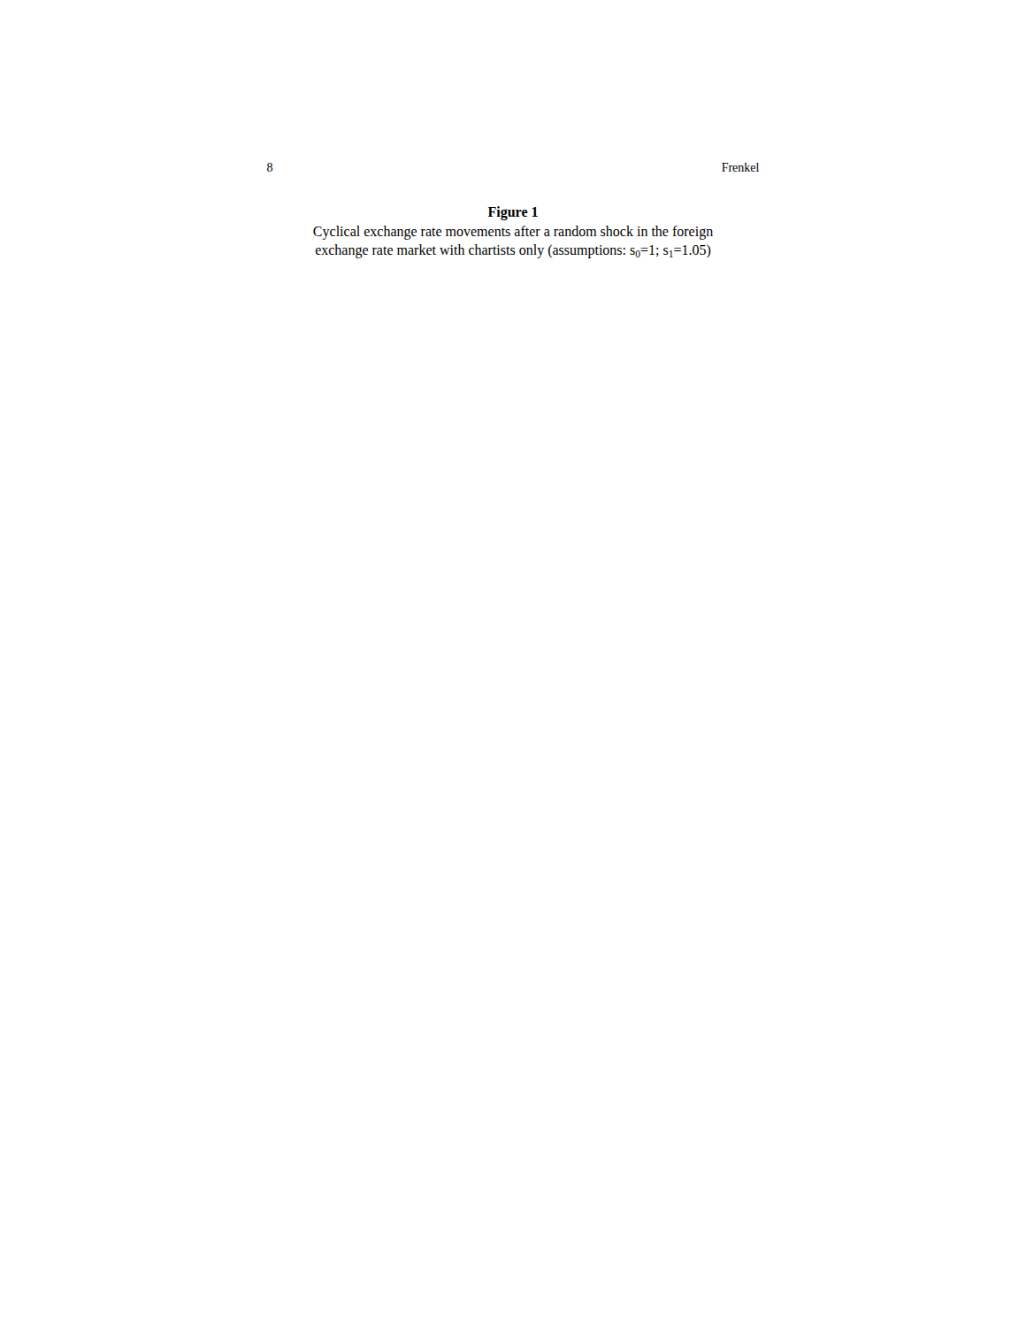8 Frenkel
Figure 1
Cyclical exchange rate movements after a random shock in the foreign exchange rate market with chartists only (assumptions: s0=1; s1=1.05)